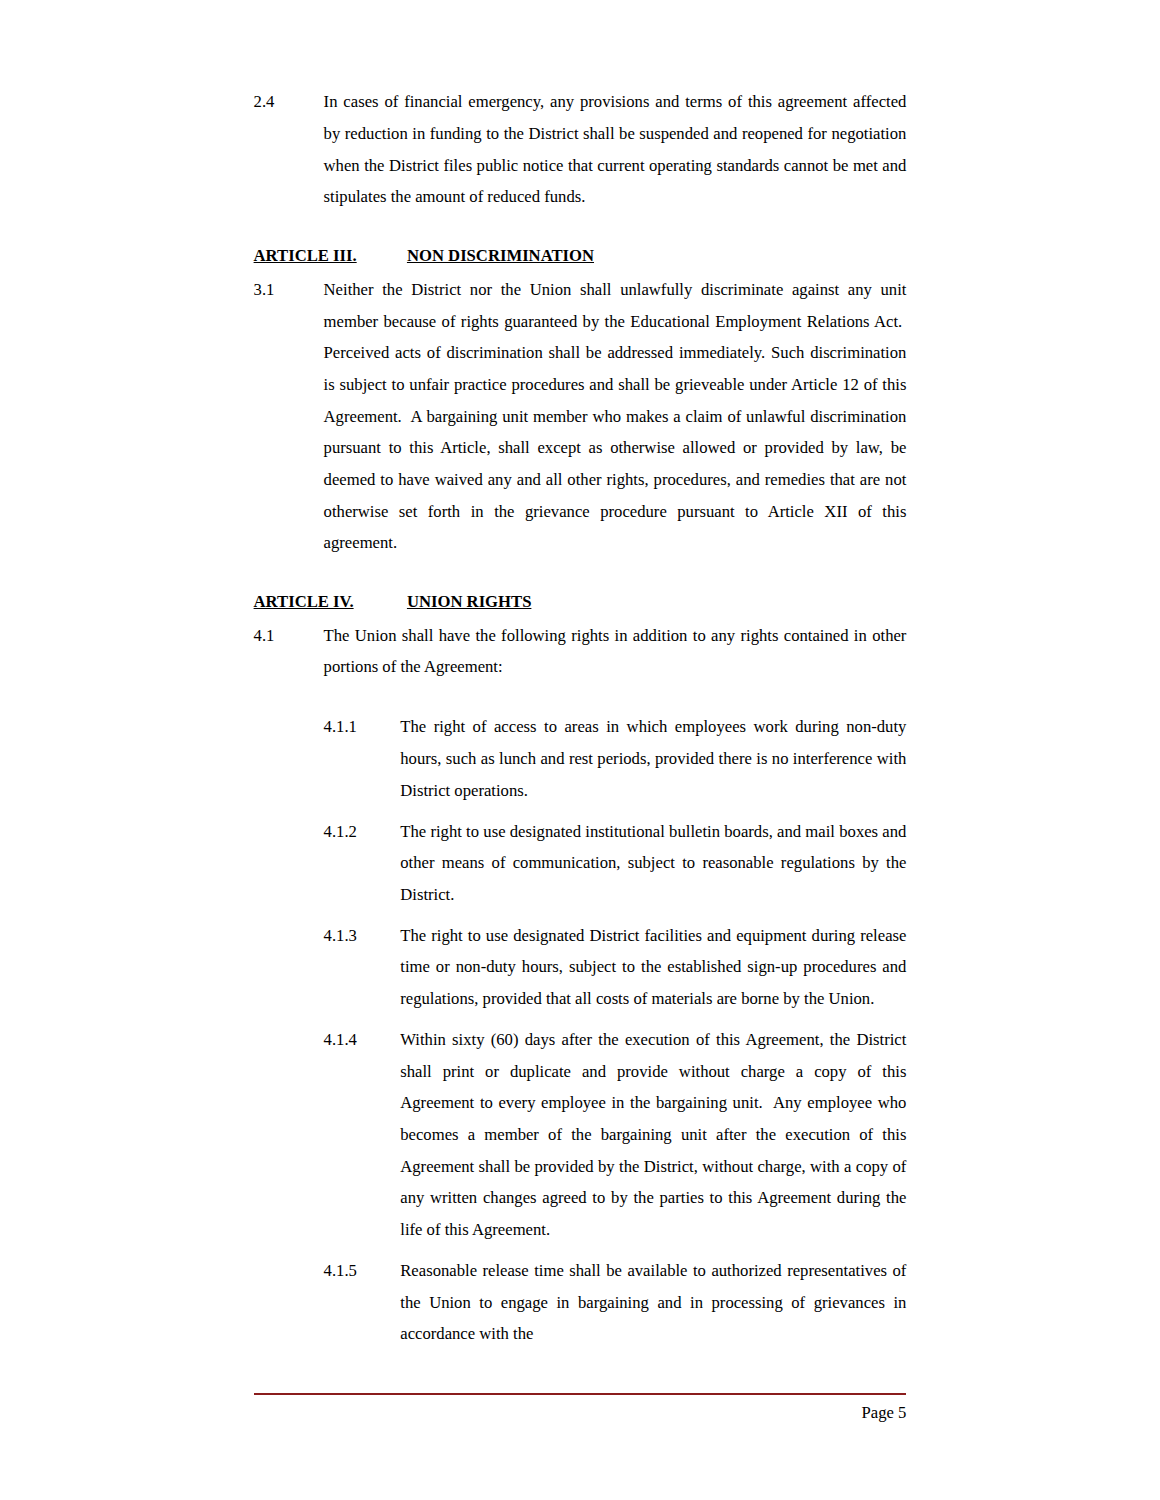2.4
In cases of financial emergency, any provisions and terms of this agreement affected by reduction in funding to the District shall be suspended and reopened for negotiation when the District files public notice that current operating standards cannot be met and stipulates the amount of reduced funds.
ARTICLE III.
NON DISCRIMINATION
3.1
Neither the District nor the Union shall unlawfully discriminate against any unit member because of rights guaranteed by the Educational Employment Relations Act. Perceived acts of discrimination shall be addressed immediately. Such discrimination is subject to unfair practice procedures and shall be grieveable under Article 12 of this Agreement. A bargaining unit member who makes a claim of unlawful discrimination pursuant to this Article, shall except as otherwise allowed or provided by law, be deemed to have waived any and all other rights, procedures, and remedies that are not otherwise set forth in the grievance procedure pursuant to Article XII of this agreement.
ARTICLE IV.
UNION RIGHTS
4.1
The Union shall have the following rights in addition to any rights contained in other portions of the Agreement:
4.1.1
The right of access to areas in which employees work during non-duty hours, such as lunch and rest periods, provided there is no interference with District operations.
4.1.2
The right to use designated institutional bulletin boards, and mail boxes and other means of communication, subject to reasonable regulations by the District.
4.1.3
The right to use designated District facilities and equipment during release time or non-duty hours, subject to the established sign-up procedures and regulations, provided that all costs of materials are borne by the Union.
4.1.4
Within sixty (60) days after the execution of this Agreement, the District shall print or duplicate and provide without charge a copy of this Agreement to every employee in the bargaining unit. Any employee who becomes a member of the bargaining unit after the execution of this Agreement shall be provided by the District, without charge, with a copy of any written changes agreed to by the parties to this Agreement during the life of this Agreement.
4.1.5
Reasonable release time shall be available to authorized representatives of the Union to engage in bargaining and in processing of grievances in accordance with the
Page 5